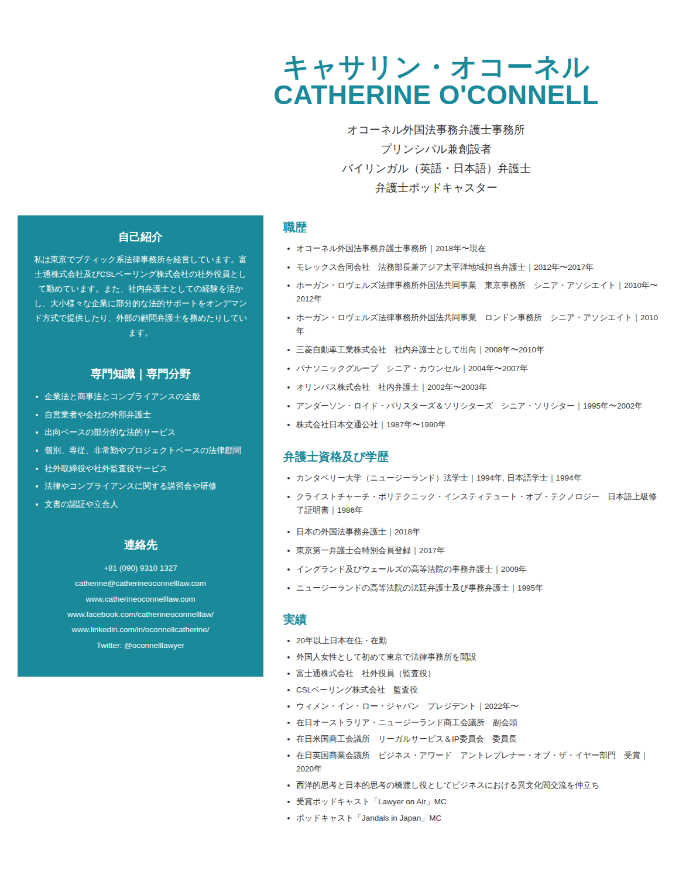キャサリン・オコーネル
CATHERINE O'CONNELL
オコーネル外国法事務弁護士事務所
プリンシパル兼創設者
バイリンガル（英語・日本語）弁護士
弁護士ポッドキャスター
自己紹介
私は東京でブティック系法律事務所を経営しています。富士通株式会社及びCSLベーリング株式会社の社外役員として勤めています。また、社内弁護士としての経験を活かし、大小様々な企業に部分的な法的サポートをオンデマンド方式で提供したり、外部の顧問弁護士を務めたりしています。
専門知識｜専門分野
企業法と商事法とコンプライアンスの全般
自営業者や会社の外部弁護士
出向ベースの部分的な法的サービス
個別、専従、非常勤やプロジェクトベースの法律顧問
社外取締役や社外監査役サービス
法律やコンプライアンスに関する講習会や研修
文書の認証や立合人
連絡先
+81 (090) 9310 1327
catherine@catherineoconnelllaw.com
www.catherineoconnelllaw.com
www.facebook.com/catherineoconnelllaw/
www.linkedin.com/in/oconnellcatherine/
Twitter: @oconnelllawyer
職歴
オコーネル外国法事務弁護士事務所｜2018年〜現在
モレックス合同会社　法務部長兼アジア太平洋地域担当弁護士｜2012年〜2017年
ホーガン・ロヴェルズ法律事務所外国法共同事業　東京事務所　シニア・アソシエイト｜2010年〜2012年
ホーガン・ロヴェルズ法律事務所外国法共同事業　ロンドン事務所　シニア・アソシエイト｜2010年
三菱自動車工業株式会社　社内弁護士として出向｜2008年〜2010年
パナソニックグループ　シニア・カウンセル｜2004年〜2007年
オリンパス株式会社　社内弁護士｜2002年〜2003年
アンダーソン・ロイド・バリスターズ＆ソリシターズ　シニア・ソリシター｜1995年〜2002年
株式会社日本交通公社｜1987年〜1990年
弁護士資格及び学歴
カンタベリー大学（ニュージーランド）法学士｜1994年, 日本語学士｜1994年
クライストチャーチ・ポリテクニック・インスティテュート・オブ・テクノロジー　日本語上級修了証明書｜1986年
日本の外国法事務弁護士｜2018年
東京第一弁護士会特別会員登録｜2017年
イングランド及びウェールズの高等法院の事務弁護士｜2009年
ニュージーランドの高等法院の法廷弁護士及び事務弁護士｜1995年
実績
20年以上日本在住・在勤
外国人女性として初めて東京で法律事務所を開設
富士通株式会社　社外役員（監査役）
CSLベーリング株式会社　監査役
ウィメン・イン・ロー・ジャパン　プレジデント｜2022年〜
在日オーストラリア・ニュージーランド商工会議所　副会頭
在日米国商工会議所　リーガルサービス＆IP委員会　委員長
在日英国商業会議所　ビジネス・アワード　アントレプレナー・オブ・ザ・イヤー部門　受賞｜2020年
西洋的思考と日本的思考の橋渡し役としてビジネスにおける異文化間交流を仲立ち
受賞ポッドキャスト「Lawyer on Air」MC
ポッドキャスト「Jandals in Japan」MC